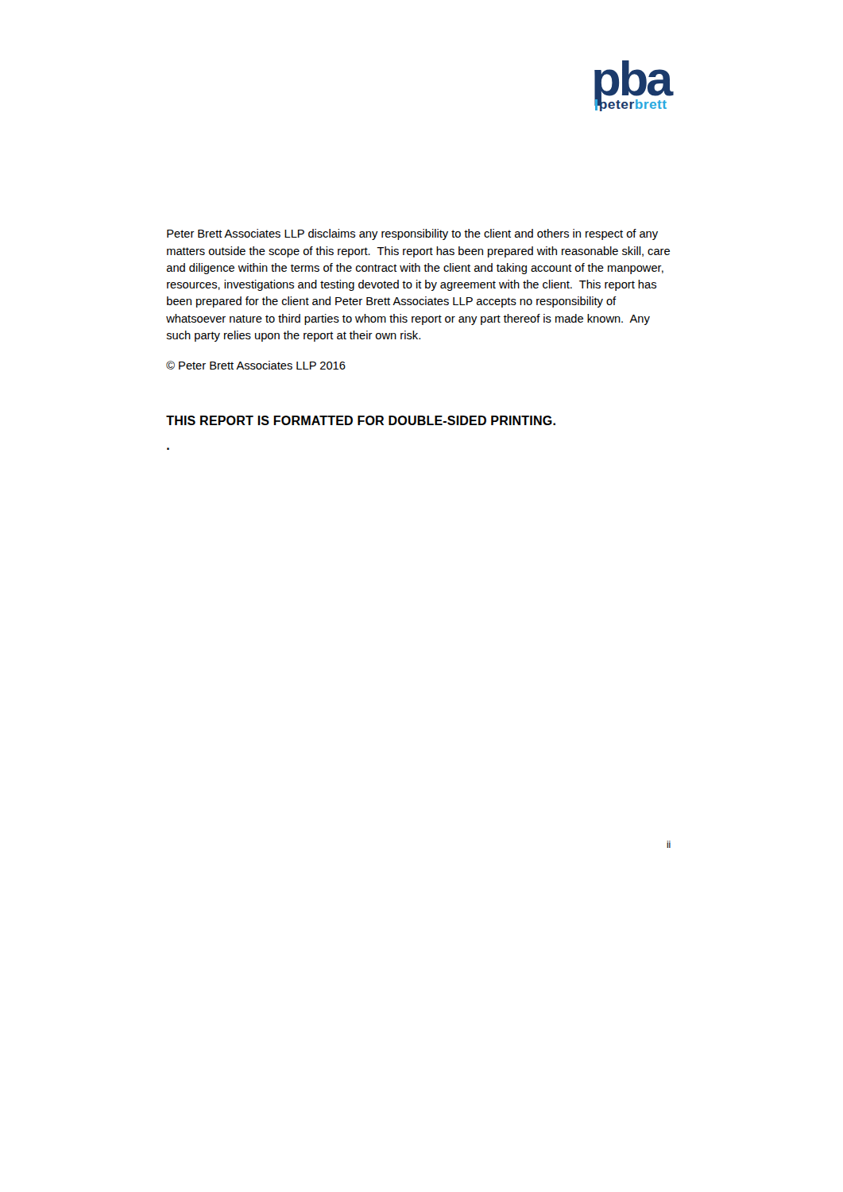pba
peter brett
Peter Brett Associates LLP disclaims any responsibility to the client and others in respect of any matters outside the scope of this report. This report has been prepared with reasonable skill, care and diligence within the terms of the contract with the client and taking account of the manpower, resources, investigations and testing devoted to it by agreement with the client. This report has been prepared for the client and Peter Brett Associates LLP accepts no responsibility of whatsoever nature to third parties to whom this report or any part thereof is made known. Any such party relies upon the report at their own risk.
© Peter Brett Associates LLP 2016
THIS REPORT IS FORMATTED FOR DOUBLE-SIDED PRINTING.
.
ii